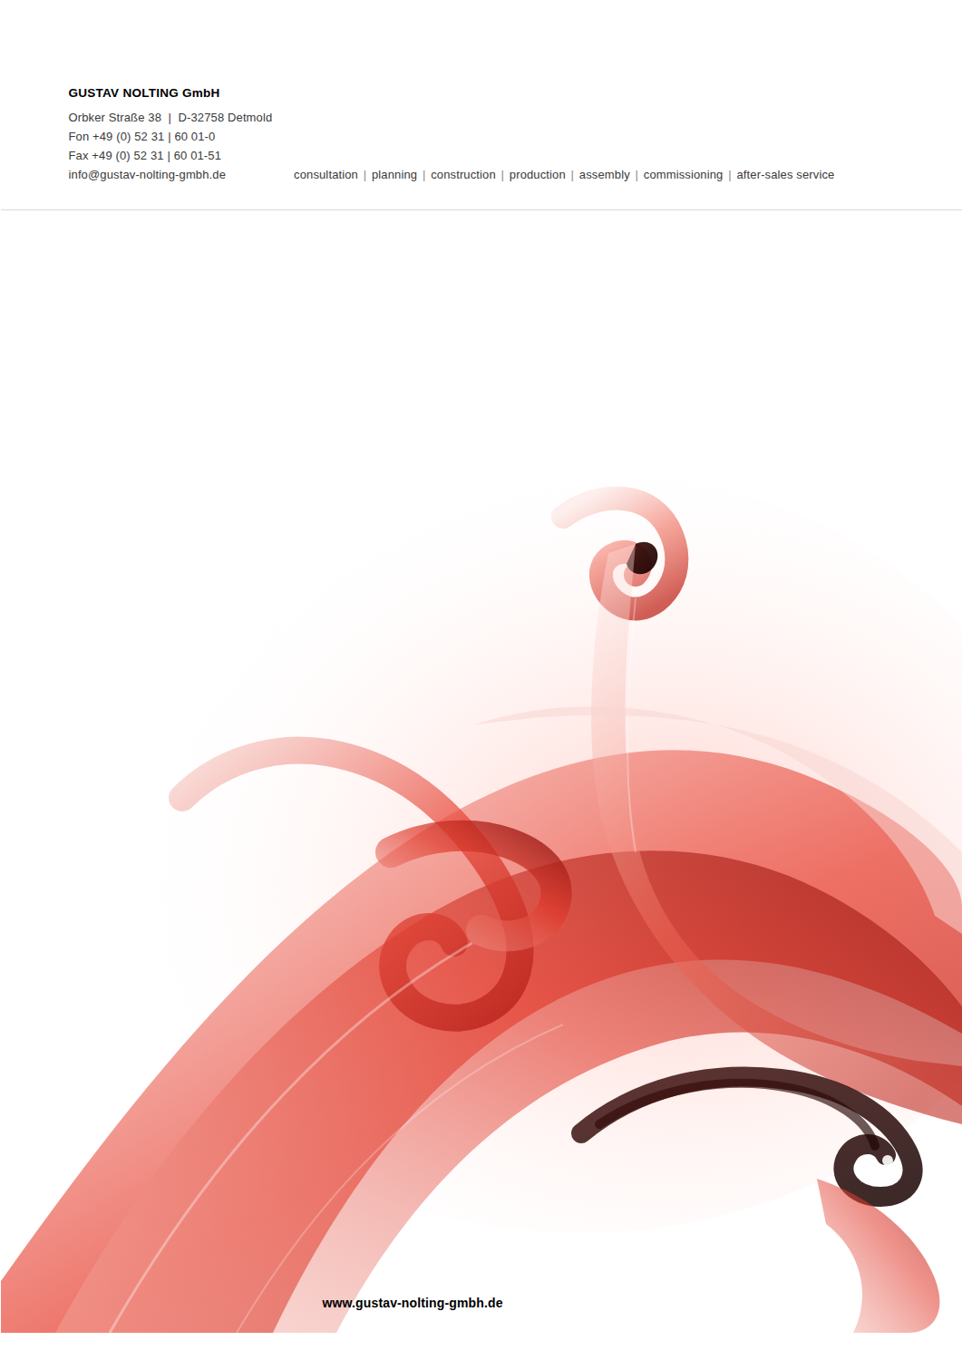GUSTAV NOLTING GmbH
Orbker Straße 38 | D-32758 Detmold
Fon +49 (0) 52 31 | 60 01-0
Fax +49 (0) 52 31 | 60 01-51
info@gustav-nolting-gmbh.de consultation | planning | construction | production | assembly | commissioning | after-sales service
www.gustav-nolting-gmbh.de